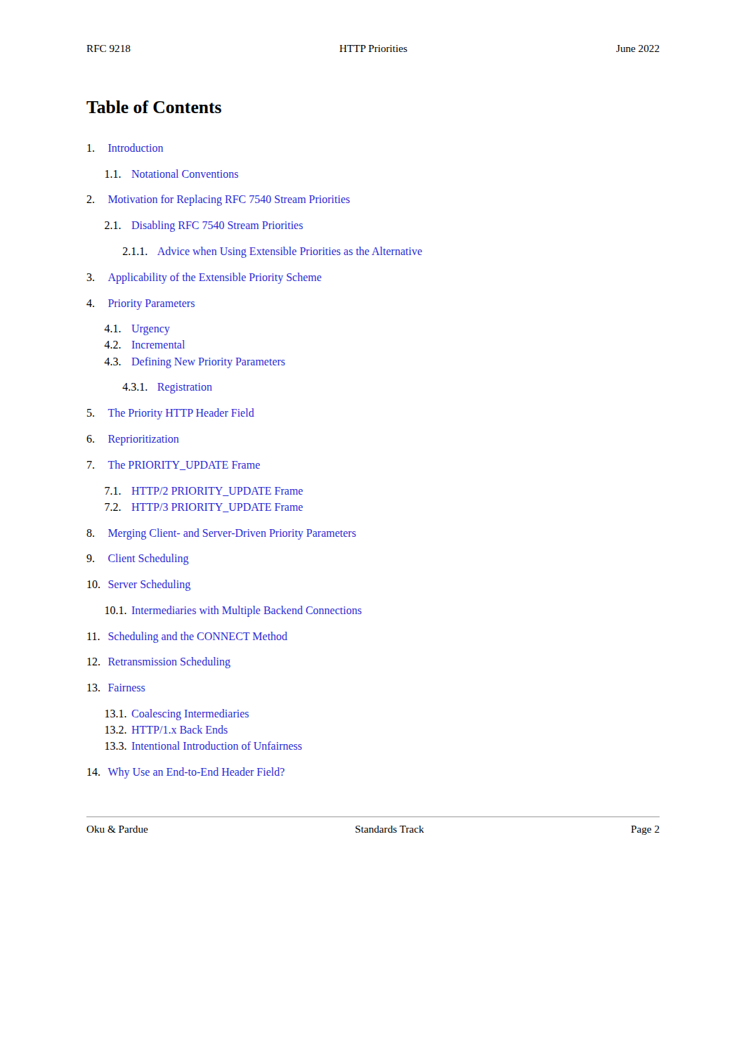RFC 9218
HTTP Priorities
June 2022
Table of Contents
1. Introduction
1.1. Notational Conventions
2. Motivation for Replacing RFC 7540 Stream Priorities
2.1. Disabling RFC 7540 Stream Priorities
2.1.1. Advice when Using Extensible Priorities as the Alternative
3. Applicability of the Extensible Priority Scheme
4. Priority Parameters
4.1. Urgency
4.2. Incremental
4.3. Defining New Priority Parameters
4.3.1. Registration
5. The Priority HTTP Header Field
6. Reprioritization
7. The PRIORITY_UPDATE Frame
7.1. HTTP/2 PRIORITY_UPDATE Frame
7.2. HTTP/3 PRIORITY_UPDATE Frame
8. Merging Client- and Server-Driven Priority Parameters
9. Client Scheduling
10. Server Scheduling
10.1. Intermediaries with Multiple Backend Connections
11. Scheduling and the CONNECT Method
12. Retransmission Scheduling
13. Fairness
13.1. Coalescing Intermediaries
13.2. HTTP/1.x Back Ends
13.3. Intentional Introduction of Unfairness
14. Why Use an End-to-End Header Field?
Oku & Pardue
Standards Track
Page 2